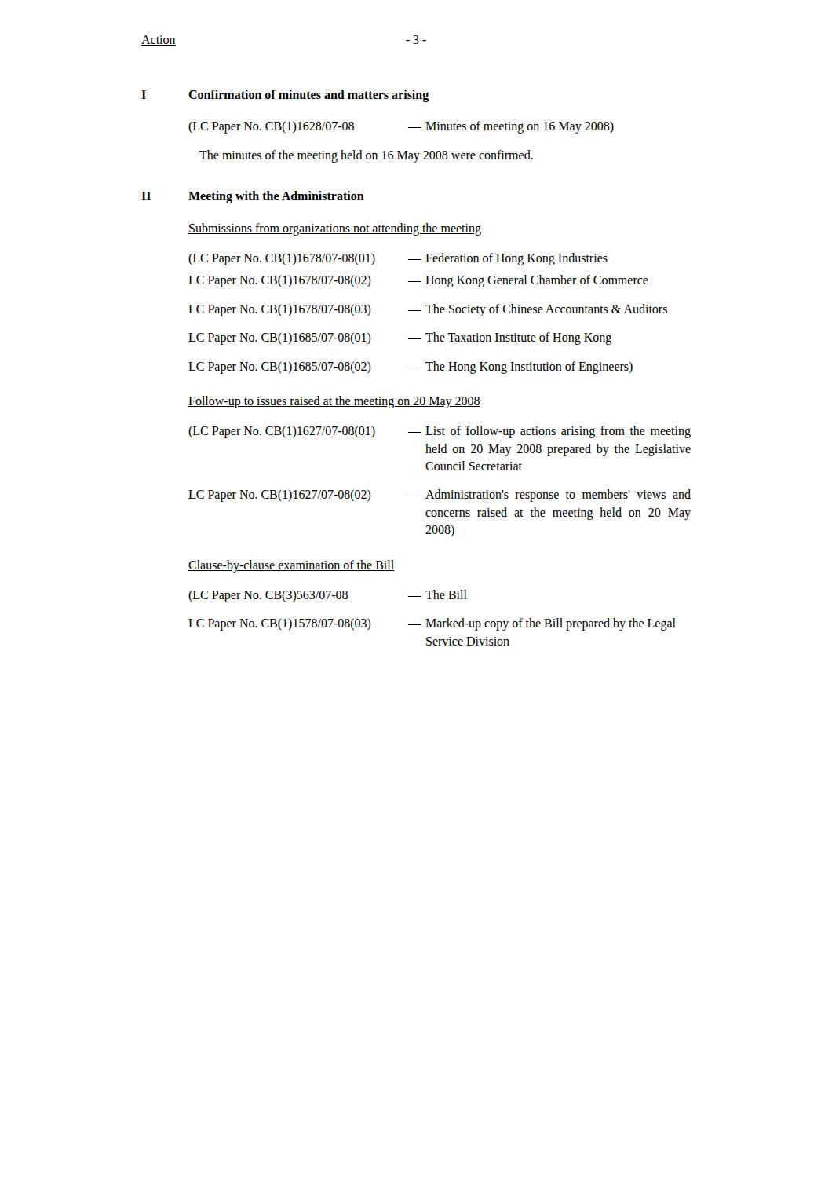Action
- 3 -
I Confirmation of minutes and matters arising
(LC Paper No. CB(1)1628/07-08 — Minutes of meeting on 16 May 2008)
The minutes of the meeting held on 16 May 2008 were confirmed.
II Meeting with the Administration
Submissions from organizations not attending the meeting
(LC Paper No. CB(1)1678/07-08(01) — Federation of Hong Kong Industries
LC Paper No. CB(1)1678/07-08(02) — Hong Kong General Chamber of Commerce
LC Paper No. CB(1)1678/07-08(03) — The Society of Chinese Accountants & Auditors
LC Paper No. CB(1)1685/07-08(01) — The Taxation Institute of Hong Kong
LC Paper No. CB(1)1685/07-08(02) — The Hong Kong Institution of Engineers)
Follow-up to issues raised at the meeting on 20 May 2008
(LC Paper No. CB(1)1627/07-08(01) — List of follow-up actions arising from the meeting held on 20 May 2008 prepared by the Legislative Council Secretariat
LC Paper No. CB(1)1627/07-08(02) — Administration's response to members' views and concerns raised at the meeting held on 20 May 2008)
Clause-by-clause examination of the Bill
(LC Paper No. CB(3)563/07-08 — The Bill
LC Paper No. CB(1)1578/07-08(03) — Marked-up copy of the Bill prepared by the Legal Service Division